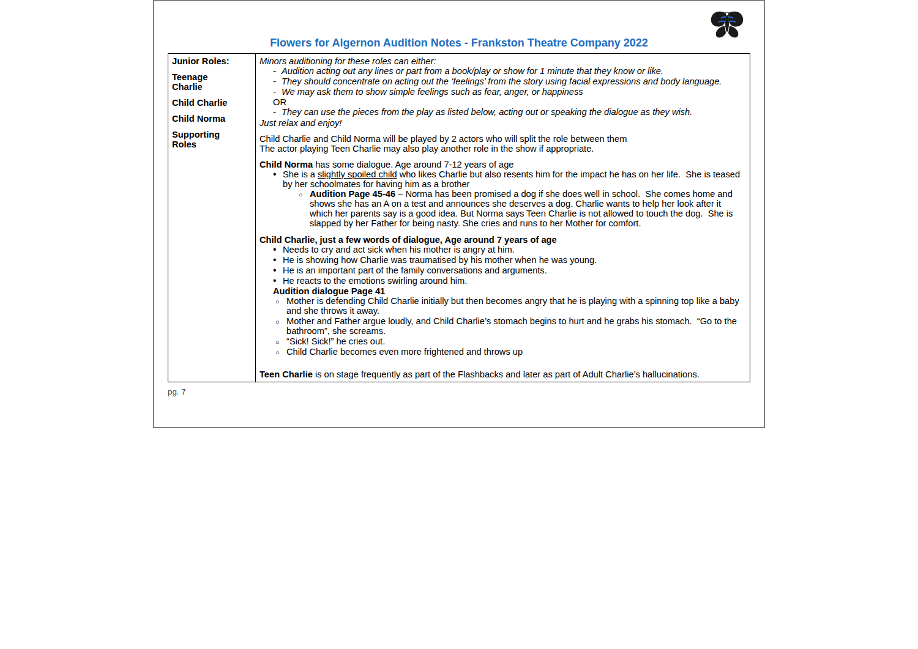Flowers for Algernon Audition Notes - Frankston Theatre Company 2022
| Junior Roles: Teenage Charlie Child Charlie Child Norma Supporting Roles | Minors auditioning for these roles can either: Audition acting out any lines or part from a book/play or show for 1 minute that they know or like. They should concentrate on acting out the ‘feelings’ from the story using facial expressions and body language. We may ask them to show simple feelings such as fear, anger, or happiness OR They can use the pieces from the play as listed below, acting out or speaking the dialogue as they wish. Just relax and enjoy! Child Charlie and Child Norma will be played by 2 actors who will split the role between them The actor playing Teen Charlie may also play another role in the show if appropriate. Child Norma has some dialogue. Age around 7-12 years of age She is a slightly spoiled child who likes Charlie but also resents him for the impact he has on her life. She is teased by her schoolmates for having him as a brother Audition Page 45-46 – Norma has been promised a dog if she does well in school. She comes home and shows she has an A on a test and announces she deserves a dog. Charlie wants to help her look after it which her parents say is a good idea. But Norma says Teen Charlie is not allowed to touch the dog. She is slapped by her Father for being nasty. She cries and runs to her Mother for comfort. Child Charlie, just a few words of dialogue, Age around 7 years of age Needs to cry and act sick when his mother is angry at him. He is showing how Charlie was traumatised by his mother when he was young. He is an important part of the family conversations and arguments. He reacts to the emotions swirling around him. Audition dialogue Page 41 Mother is defending Child Charlie initially but then becomes angry that he is playing with a spinning top like a baby and she throws it away. Mother and Father argue loudly, and Child Charlie’s stomach begins to hurt and he grabs his stomach. “Go to the bathroom”, she screams. “Sick! Sick!” he cries out. Child Charlie becomes even more frightened and throws up Teen Charlie is on stage frequently as part of the Flashbacks and later as part of Adult Charlie’s hallucinations. |
pg. 7